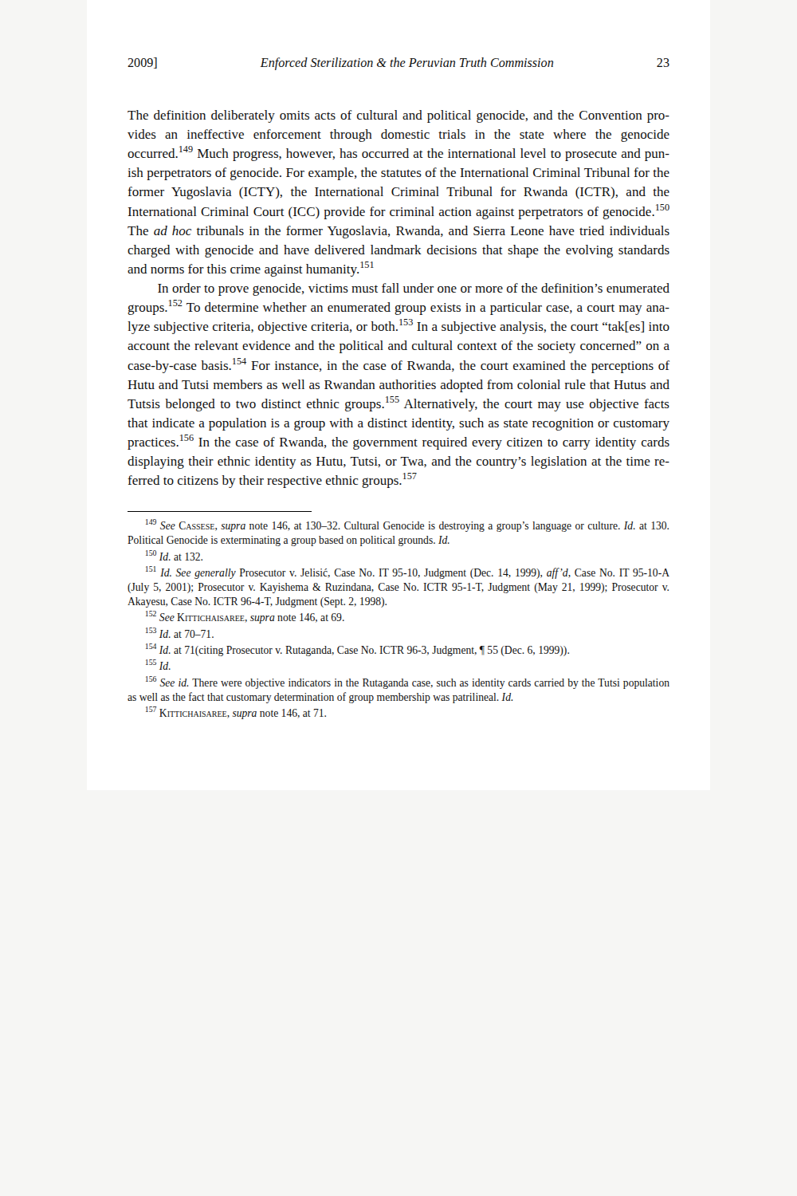2009] Enforced Sterilization & the Peruvian Truth Commission 23
The definition deliberately omits acts of cultural and political genocide, and the Convention provides an ineffective enforcement through domestic trials in the state where the genocide occurred.149 Much progress, however, has occurred at the international level to prosecute and punish perpetrators of genocide. For example, the statutes of the International Criminal Tribunal for the former Yugoslavia (ICTY), the International Criminal Tribunal for Rwanda (ICTR), and the International Criminal Court (ICC) provide for criminal action against perpetrators of genocide.150 The ad hoc tribunals in the former Yugoslavia, Rwanda, and Sierra Leone have tried individuals charged with genocide and have delivered landmark decisions that shape the evolving standards and norms for this crime against humanity.151
In order to prove genocide, victims must fall under one or more of the definition’s enumerated groups.152 To determine whether an enumerated group exists in a particular case, a court may analyze subjective criteria, objective criteria, or both.153 In a subjective analysis, the court “tak[es] into account the relevant evidence and the political and cultural context of the society concerned” on a case-by-case basis.154 For instance, in the case of Rwanda, the court examined the perceptions of Hutu and Tutsi members as well as Rwandan authorities adopted from colonial rule that Hutus and Tutsis belonged to two distinct ethnic groups.155 Alternatively, the court may use objective facts that indicate a population is a group with a distinct identity, such as state recognition or customary practices.156 In the case of Rwanda, the government required every citizen to carry identity cards displaying their ethnic identity as Hutu, Tutsi, or Twa, and the country’s legislation at the time referred to citizens by their respective ethnic groups.157
149 See Cassese, supra note 146, at 130–32. Cultural Genocide is destroying a group’s language or culture. Id. at 130. Political Genocide is exterminating a group based on political grounds. Id.
150 Id. at 132.
151 Id. See generally Prosecutor v. Jelisić, Case No. IT 95-10, Judgment (Dec. 14, 1999), aff’d, Case No. IT 95-10-A (July 5, 2001); Prosecutor v. Kayishema & Ruzindana, Case No. ICTR 95-1-T, Judgment (May 21, 1999); Prosecutor v. Akayesu, Case No. ICTR 96-4-T, Judgment (Sept. 2, 1998).
152 See Kittichaisaree, supra note 146, at 69.
153 Id. at 70–71.
154 Id. at 71(citing Prosecutor v. Rutaganda, Case No. ICTR 96-3, Judgment, ¶ 55 (Dec. 6, 1999)).
155 Id.
156 See id. There were objective indicators in the Rutaganda case, such as identity cards carried by the Tutsi population as well as the fact that customary determination of group membership was patrilineal. Id.
157 Kittichaisaree, supra note 146, at 71.